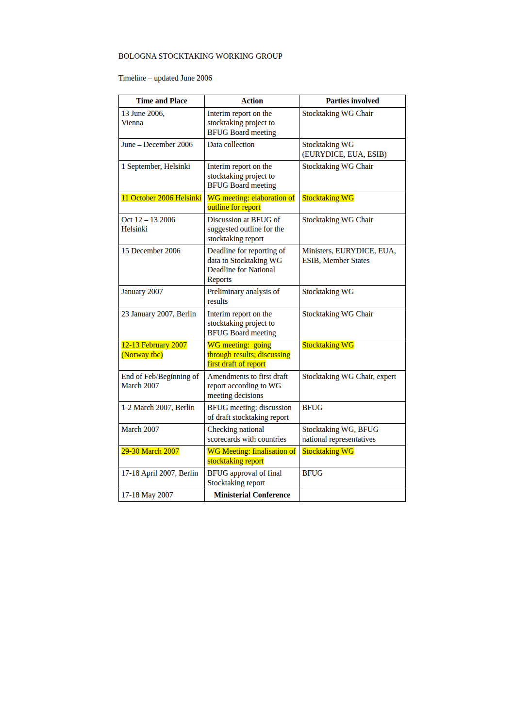BOLOGNA STOCKTAKING WORKING GROUP
Timeline – updated June 2006
| Time and Place | Action | Parties involved |
| --- | --- | --- |
| 13 June 2006, Vienna | Interim report on the stocktaking project to BFUG Board meeting | Stocktaking WG Chair |
| June – December 2006 | Data collection | Stocktaking WG (EURYDICE, EUA, ESIB) |
| 1 September, Helsinki | Interim report on the stocktaking project to BFUG Board meeting | Stocktaking WG Chair |
| 11 October 2006 Helsinki | WG meeting: elaboration of outline for report | Stocktaking WG |
| Oct 12 – 13 2006 Helsinki | Discussion at BFUG of suggested outline for the stocktaking report | Stocktaking WG Chair |
| 15 December 2006 | Deadline for reporting of data to Stocktaking WG Deadline for National Reports | Ministers, EURYDICE, EUA, ESIB, Member States |
| January 2007 | Preliminary analysis of results | Stocktaking WG |
| 23 January 2007, Berlin | Interim report on the stocktaking project to BFUG Board meeting | Stocktaking WG Chair |
| 12-13 February 2007 (Norway tbc) | WG meeting: going through results; discussing first draft of report | Stocktaking WG |
| End of Feb/Beginning of March 2007 | Amendments to first draft report according to WG meeting decisions | Stocktaking WG Chair, expert |
| 1-2 March 2007, Berlin | BFUG meeting: discussion of draft stocktaking report | BFUG |
| March 2007 | Checking national scorecards with countries | Stocktaking WG, BFUG national representatives |
| 29-30 March 2007 | WG Meeting: finalisation of stocktaking report | Stocktaking WG |
| 17-18 April 2007, Berlin | BFUG approval of final Stocktaking report | BFUG |
| 17-18 May 2007 | Ministerial Conference | |